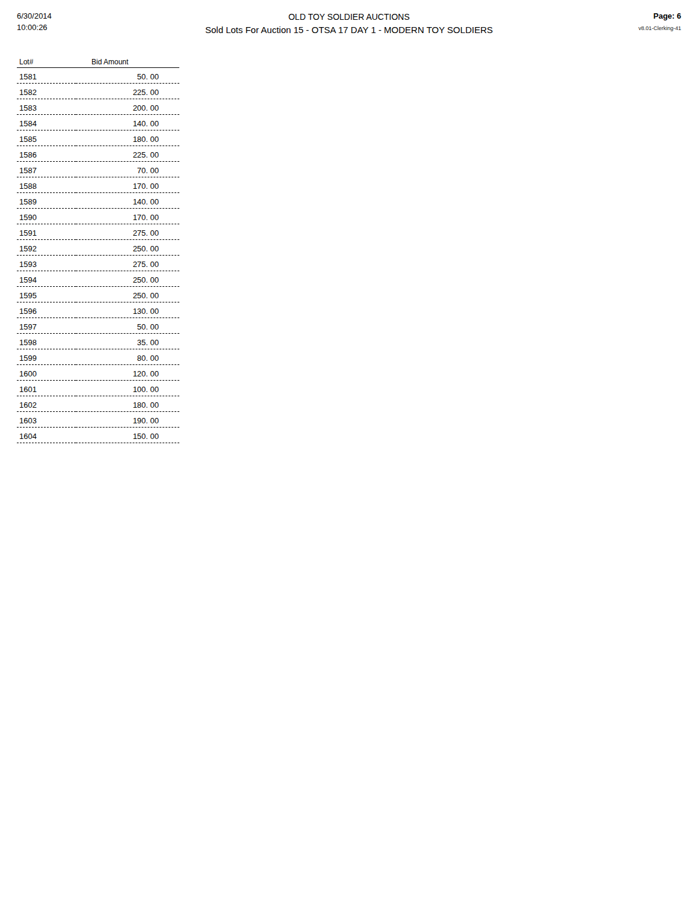6/30/2014
10:00:26
OLD TOY SOLDIER AUCTIONS Sold Lots For Auction 15 - OTSA 17 DAY 1 - MODERN TOY SOLDIERS
Page: 6
v8.01-Clerking-41
| Lot# | Bid Amount |
| --- | --- |
| 1581 | 50. 00 |
| 1582 | 225. 00 |
| 1583 | 200. 00 |
| 1584 | 140. 00 |
| 1585 | 180. 00 |
| 1586 | 225. 00 |
| 1587 | 70. 00 |
| 1588 | 170. 00 |
| 1589 | 140. 00 |
| 1590 | 170. 00 |
| 1591 | 275. 00 |
| 1592 | 250. 00 |
| 1593 | 275. 00 |
| 1594 | 250. 00 |
| 1595 | 250. 00 |
| 1596 | 130. 00 |
| 1597 | 50. 00 |
| 1598 | 35. 00 |
| 1599 | 80. 00 |
| 1600 | 120. 00 |
| 1601 | 100. 00 |
| 1602 | 180. 00 |
| 1603 | 190. 00 |
| 1604 | 150. 00 |